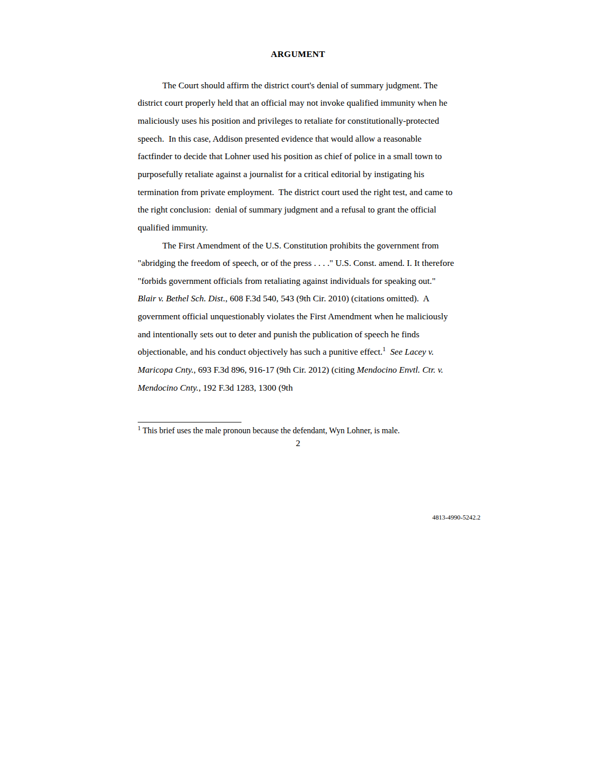ARGUMENT
The Court should affirm the district court's denial of summary judgment. The district court properly held that an official may not invoke qualified immunity when he maliciously uses his position and privileges to retaliate for constitutionally-protected speech. In this case, Addison presented evidence that would allow a reasonable factfinder to decide that Lohner used his position as chief of police in a small town to purposefully retaliate against a journalist for a critical editorial by instigating his termination from private employment. The district court used the right test, and came to the right conclusion: denial of summary judgment and a refusal to grant the official qualified immunity.
The First Amendment of the U.S. Constitution prohibits the government from "abridging the freedom of speech, or of the press . . . ." U.S. Const. amend. I. It therefore "forbids government officials from retaliating against individuals for speaking out." Blair v. Bethel Sch. Dist., 608 F.3d 540, 543 (9th Cir. 2010) (citations omitted). A government official unquestionably violates the First Amendment when he maliciously and intentionally sets out to deter and punish the publication of speech he finds objectionable, and his conduct objectively has such a punitive effect.1 See Lacey v. Maricopa Cnty., 693 F.3d 896, 916-17 (9th Cir. 2012) (citing Mendocino Envtl. Ctr. v. Mendocino Cnty., 192 F.3d 1283, 1300 (9th
1 This brief uses the male pronoun because the defendant, Wyn Lohner, is male.
2
4813-4990-5242.2